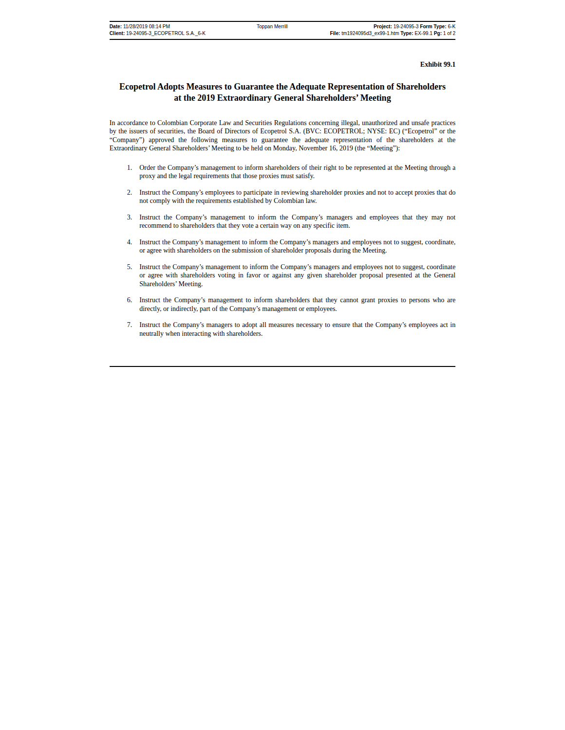| Date: 11/28/2019 08:14 PM | Toppan Merrill | Project: 19-24095-3 Form Type: 6-K |
| Client: 19-24095-3_ECOPETROL S.A._6-K | | File: tm1924095d3_ex99-1.htm Type: EX-99.1 Pg: 1 of 2 |
Exhibit 99.1
Ecopetrol Adopts Measures to Guarantee the Adequate Representation of Shareholders at the 2019 Extraordinary General Shareholders’ Meeting
In accordance to Colombian Corporate Law and Securities Regulations concerning illegal, unauthorized and unsafe practices by the issuers of securities, the Board of Directors of Ecopetrol S.A. (BVC: ECOPETROL; NYSE: EC) (“Ecopetrol” or the “Company”) approved the following measures to guarantee the adequate representation of the shareholders at the Extraordinary General Shareholders’ Meeting to be held on Monday, November 16, 2019 (the “Meeting”):
Order the Company’s management to inform shareholders of their right to be represented at the Meeting through a proxy and the legal requirements that those proxies must satisfy.
Instruct the Company’s employees to participate in reviewing shareholder proxies and not to accept proxies that do not comply with the requirements established by Colombian law.
Instruct the Company’s management to inform the Company’s managers and employees that they may not recommend to shareholders that they vote a certain way on any specific item.
Instruct the Company’s management to inform the Company’s managers and employees not to suggest, coordinate, or agree with shareholders on the submission of shareholder proposals during the Meeting.
Instruct the Company’s management to inform the Company’s managers and employees not to suggest, coordinate or agree with shareholders voting in favor or against any given shareholder proposal presented at the General Shareholders’ Meeting.
Instruct the Company’s management to inform shareholders that they cannot grant proxies to persons who are directly, or indirectly, part of the Company’s management or employees.
Instruct the Company’s managers to adopt all measures necessary to ensure that the Company’s employees act in neutrally when interacting with shareholders.